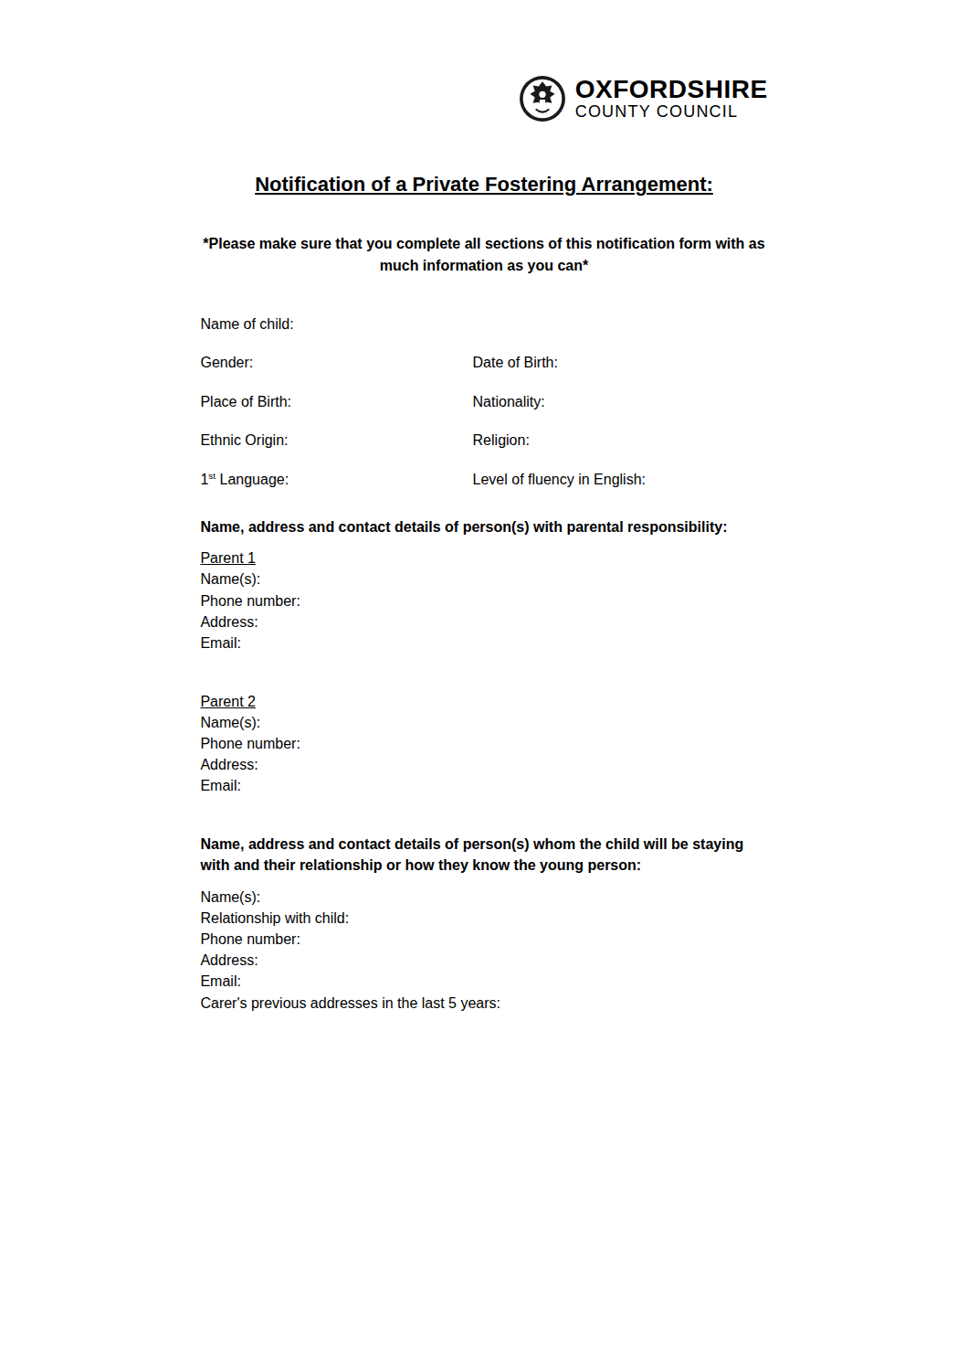OXFORDSHIRE COUNTY COUNCIL
Notification of a Private Fostering Arrangement:
*Please make sure that you complete all sections of this notification form with as much information as you can*
Name of child:
Gender:
Date of Birth:
Place of Birth:
Nationality:
Ethnic Origin:
Religion:
1st Language:
Level of fluency in English:
Name, address and contact details of person(s) with parental responsibility:
Parent 1
Name(s):
Phone number:
Address:
Email:
Parent 2
Name(s):
Phone number:
Address:
Email:
Name, address and contact details of person(s) whom the child will be staying with and their relationship or how they know the young person:
Name(s):
Relationship with child:
Phone number:
Address:
Email:
Carer's previous addresses in the last 5 years: